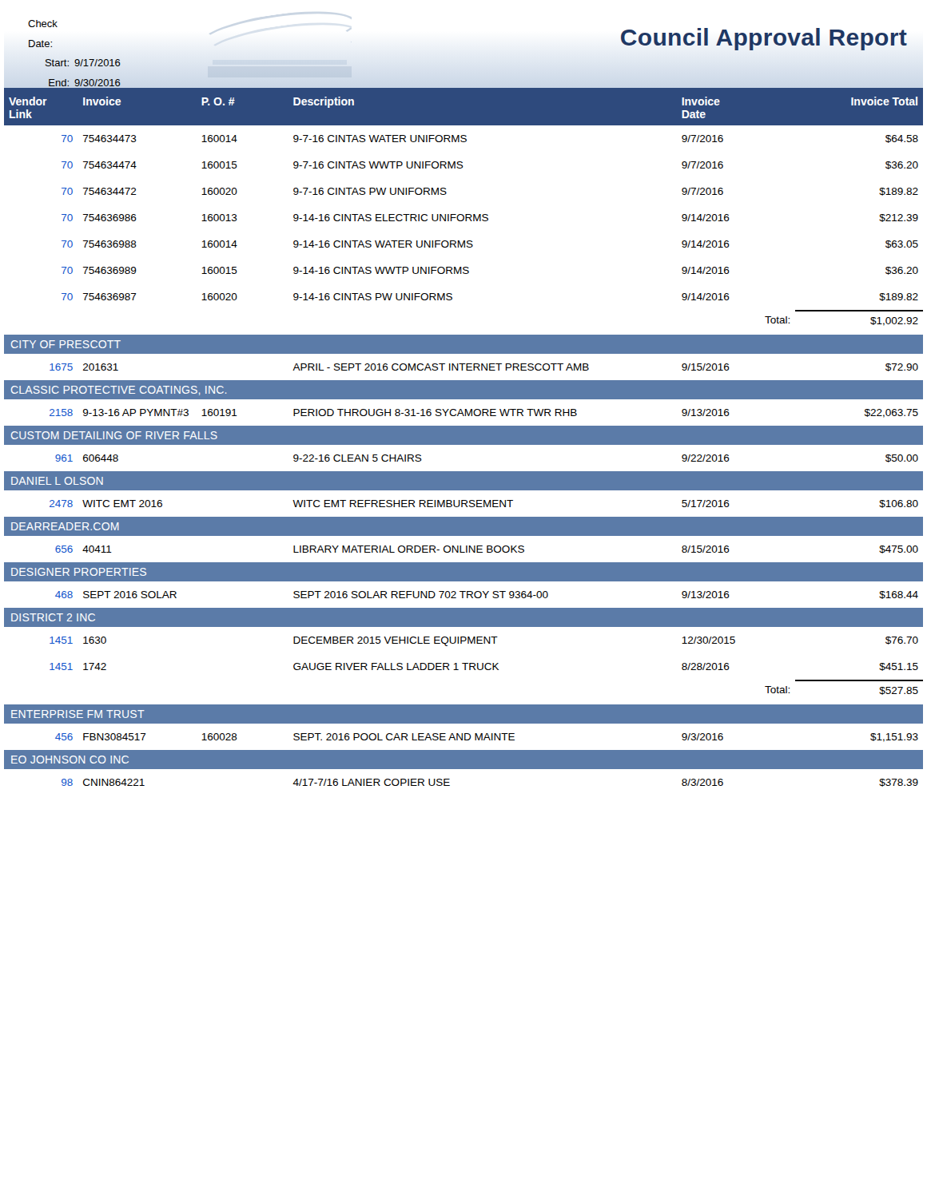Check Date:
Start: 9/17/2016
End: 9/30/2016
Council Approval Report
| Vendor Link | Invoice | P. O. # | Description | Invoice Date | Invoice Total |
| --- | --- | --- | --- | --- | --- |
| 70 | 754634473 | 160014 | 9-7-16 CINTAS WATER UNIFORMS | 9/7/2016 | $64.58 |
| 70 | 754634474 | 160015 | 9-7-16 CINTAS WWTP UNIFORMS | 9/7/2016 | $36.20 |
| 70 | 754634472 | 160020 | 9-7-16 CINTAS PW UNIFORMS | 9/7/2016 | $189.82 |
| 70 | 754636986 | 160013 | 9-14-16 CINTAS ELECTRIC UNIFORMS | 9/14/2016 | $212.39 |
| 70 | 754636988 | 160014 | 9-14-16 CINTAS WATER UNIFORMS | 9/14/2016 | $63.05 |
| 70 | 754636989 | 160015 | 9-14-16 CINTAS WWTP UNIFORMS | 9/14/2016 | $36.20 |
| 70 | 754636987 | 160020 | 9-14-16 CINTAS PW UNIFORMS | 9/14/2016 | $189.82 |
| | Total: | $1,002.92 |
| CITY OF PRESCOTT |
| 1675 | 201631 | | APRIL - SEPT 2016 COMCAST INTERNET PRESCOTT AMB | 9/15/2016 | $72.90 |
| CLASSIC PROTECTIVE COATINGS, INC. |
| 2158 | 9-13-16 AP PYMNT#3 | 160191 | PERIOD THROUGH 8-31-16 SYCAMORE WTR TWR RHB | 9/13/2016 | $22,063.75 |
| CUSTOM DETAILING OF RIVER FALLS |
| 961 | 606448 | | 9-22-16 CLEAN 5 CHAIRS | 9/22/2016 | $50.00 |
| DANIEL L OLSON |
| 2478 | WITC EMT 2016 | | WITC EMT REFRESHER REIMBURSEMENT | 5/17/2016 | $106.80 |
| DEARREADER.COM |
| 656 | 40411 | | LIBRARY MATERIAL ORDER- ONLINE BOOKS | 8/15/2016 | $475.00 |
| DESIGNER PROPERTIES |
| 468 | SEPT 2016 SOLAR | | SEPT 2016 SOLAR REFUND 702 TROY ST 9364-00 | 9/13/2016 | $168.44 |
| DISTRICT 2 INC |
| 1451 | 1630 | | DECEMBER 2015 VEHICLE EQUIPMENT | 12/30/2015 | $76.70 |
| 1451 | 1742 | | GAUGE RIVER FALLS LADDER 1 TRUCK | 8/28/2016 | $451.15 |
| | Total: | $527.85 |
| ENTERPRISE FM TRUST |
| 456 | FBN3084517 | 160028 | SEPT. 2016 POOL CAR LEASE AND MAINTE | 9/3/2016 | $1,151.93 |
| EO JOHNSON CO INC |
| 98 | CNIN864221 | | 4/17-7/16 LANIER COPIER USE | 8/3/2016 | $378.39 |